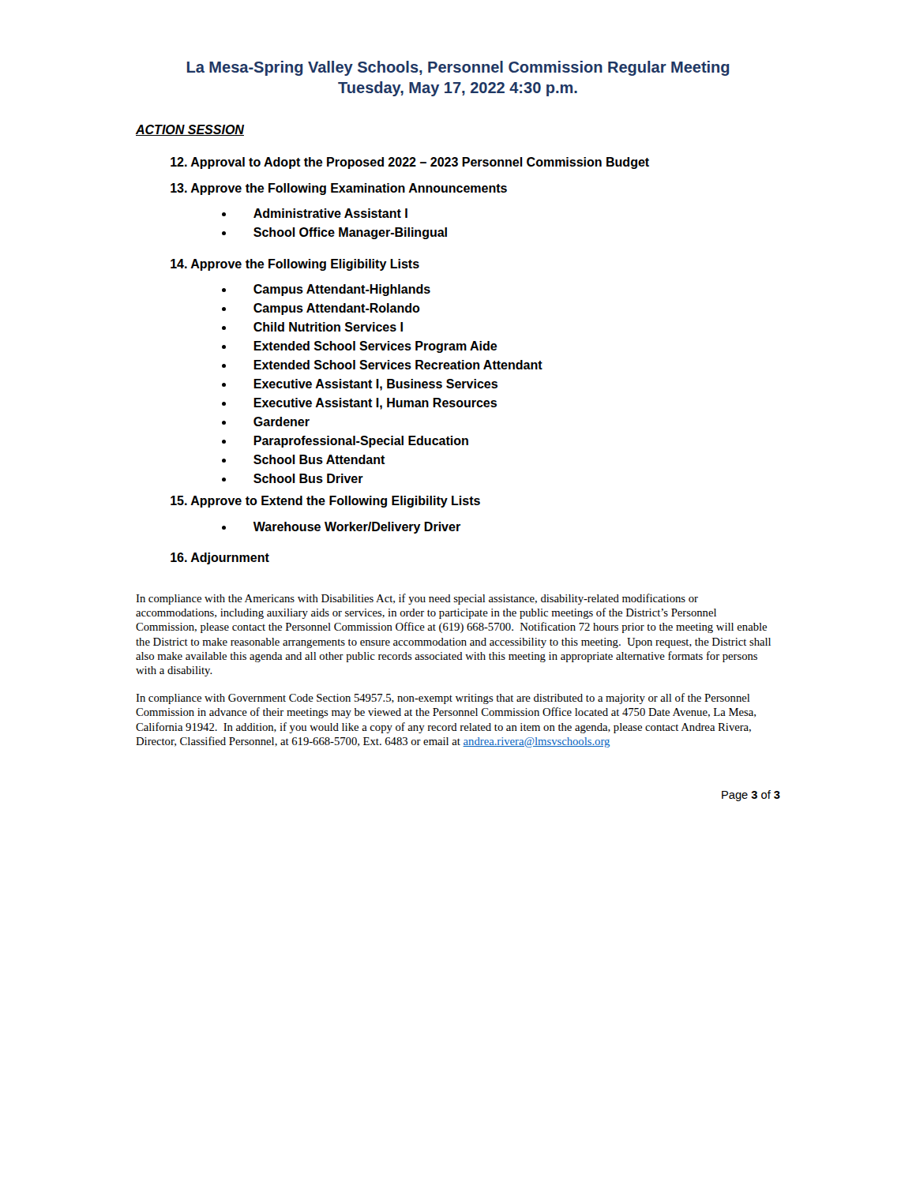La Mesa-Spring Valley Schools, Personnel Commission Regular Meeting
Tuesday, May 17, 2022 4:30 p.m.
ACTION SESSION
12. Approval to Adopt the Proposed 2022 – 2023 Personnel Commission Budget
13. Approve the Following Examination Announcements
Administrative Assistant I
School Office Manager-Bilingual
14. Approve the Following Eligibility Lists
Campus Attendant-Highlands
Campus Attendant-Rolando
Child Nutrition Services I
Extended School Services Program Aide
Extended School Services Recreation Attendant
Executive Assistant I, Business Services
Executive Assistant I, Human Resources
Gardener
Paraprofessional-Special Education
School Bus Attendant
School Bus Driver
15. Approve to Extend the Following Eligibility Lists
Warehouse Worker/Delivery Driver
16. Adjournment
In compliance with the Americans with Disabilities Act, if you need special assistance, disability-related modifications or accommodations, including auxiliary aids or services, in order to participate in the public meetings of the District’s Personnel Commission, please contact the Personnel Commission Office at (619) 668-5700. Notification 72 hours prior to the meeting will enable the District to make reasonable arrangements to ensure accommodation and accessibility to this meeting. Upon request, the District shall also make available this agenda and all other public records associated with this meeting in appropriate alternative formats for persons with a disability.
In compliance with Government Code Section 54957.5, non-exempt writings that are distributed to a majority or all of the Personnel Commission in advance of their meetings may be viewed at the Personnel Commission Office located at 4750 Date Avenue, La Mesa, California 91942. In addition, if you would like a copy of any record related to an item on the agenda, please contact Andrea Rivera, Director, Classified Personnel, at 619-668-5700, Ext. 6483 or email at andrea.rivera@lmsvschools.org
Page 3 of 3